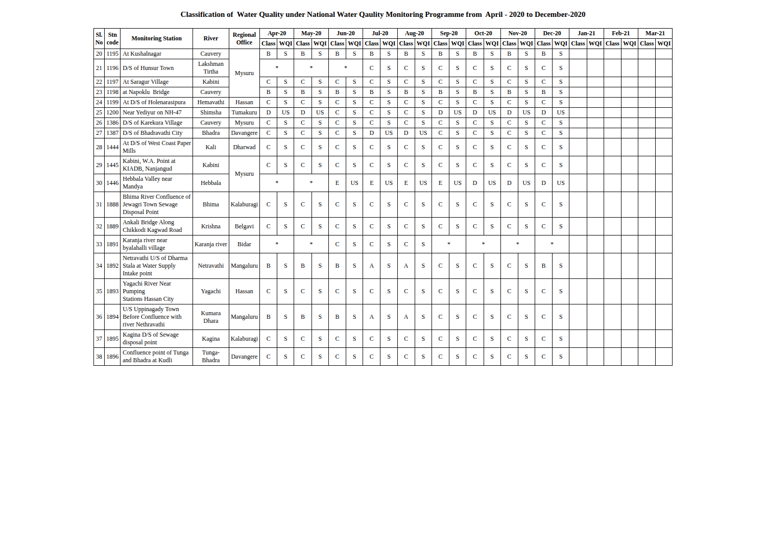Classification of Water Quality under National Water Qaulity Monitoring Programme from April - 2020 to December-2020
| Sl. No | Stn code | Monitoring Station | River | Regional Office | Apr-20 | May-20 | Jun-20 | Jul-20 | Aug-20 | Sep-20 | Oct-20 | Nov-20 | Dec-20 | Jan-21 | Feb-21 | Mar-21 |
| --- | --- | --- | --- | --- | --- | --- | --- | --- | --- | --- | --- | --- | --- | --- | --- | --- |
| Class | WQI | Class | WQI | Class | WQI | Class | WQI | Class | WQI | Class | WQI | Class | WQI | Class | WQI | Class | WQI | Class | WQI | Class | WQI | Class | WQI |
| 20 | 1195 | At Kushalnagar | Cauvery | Mysuru | B | S | B | S | B | S | B | S | B | S | B | S | B | S | B | S | B | S | | | | | | |
| 21 | 1196 | D/S of Hunsur Town | Lakshman Tirtha | * | * | * | C | S | C | S | C | S | C | S | C | S | C | S | | | | | | |
| 22 | 1197 | At Saragur Village | Kabini | C | S | C | S | C | S | C | S | C | S | C | S | C | S | C | S | C | S | | | | | | |
| 23 | 1198 | at Napoklu Bridge | Cauvery | B | S | B | S | B | S | B | S | B | S | B | S | B | S | B | S | B | S | | | | | | |
| 24 | 1199 | At D/S of Holenarasipura | Hemavathi | Hassan | C | S | C | S | C | S | C | S | C | S | C | S | C | S | C | S | C | S | | | | | | |
| 25 | 1200 | Near Yediyur on NH-47 | Shimsha | Tumakuru | D | US | D | US | C | S | C | S | C | S | D | US | D | US | D | US | D | US | | | | | | |
| 26 | 1386 | D/S of Karekura Village | Cauvery | Mysuru | C | S | C | S | C | S | C | S | C | S | C | S | C | S | C | S | C | S | | | | | | |
| 27 | 1387 | D/S of Bhadravathi City | Bhadra | Davangere | C | S | C | S | C | S | D | US | D | US | C | S | C | S | C | S | C | S | | | | | | |
| 28 | 1444 | At D/S of West Coast Paper Mills | Kali | Dharwad | C | S | C | S | C | S | C | S | C | S | C | S | C | S | C | S | C | S | | | | | | |
| 29 | 1445 | Kabini, W.A. Point at KIADB, Nanjangud | Kabini | Mysuru | C | S | C | S | C | S | C | S | C | S | C | S | C | S | C | S | C | S | | | | | | |
| 30 | 1446 | Hebbala Valley near Mandya | Hebbala | * | * | E | US | E | US | E | US | E | US | D | US | D | US | D | US | | | | | | |
| 31 | 1888 | Bhima River Confluence of Jewagri Town Sewage Disposal Point | Bhima | Kalaburagi | C | S | C | S | C | S | C | S | C | S | C | S | C | S | C | S | C | S | | | | | | |
| 32 | 1889 | Ankali Bridge Along Chikkodi Kagwad Road | Krishna | Belgavi | C | S | C | S | C | S | C | S | C | S | C | S | C | S | C | S | C | S | | | | | | |
| 33 | 1891 | Karanja river near byalahalli village | Karanja river | Bidar | * | * | C | S | C | S | C | S | * | * | * | * | | | | | | |
| 34 | 1892 | Netravathi U/S of Dharma Stala at Water Supply Intake point | Netravathi | Mangaluru | B | S | B | S | B | S | A | S | A | S | C | S | C | S | C | S | B | S | | | | | | |
| 35 | 1893 | Yagachi River Near Pumping Stations Hassan City | Yagachi | Hassan | C | S | C | S | C | S | C | S | C | S | C | S | C | S | C | S | C | S | | | | | | |
| 36 | 1894 | U/S Uppinagady Town Before Confluence with river Nethravathi | Kumara Dhara | Mangaluru | B | S | B | S | B | S | A | S | A | S | C | S | C | S | C | S | C | S | | | | | | |
| 37 | 1895 | Kagina D/S of Sewage disposal point | Kagina | Kalaburagi | C | S | C | S | C | S | C | S | C | S | C | S | C | S | C | S | C | S | | | | | | |
| 38 | 1896 | Confluence point of Tunga and Bhadra at Kudli | Tunga- Bhadra | Davangere | C | S | C | S | C | S | C | S | C | S | C | S | C | S | C | S | C | S | | | | | | |